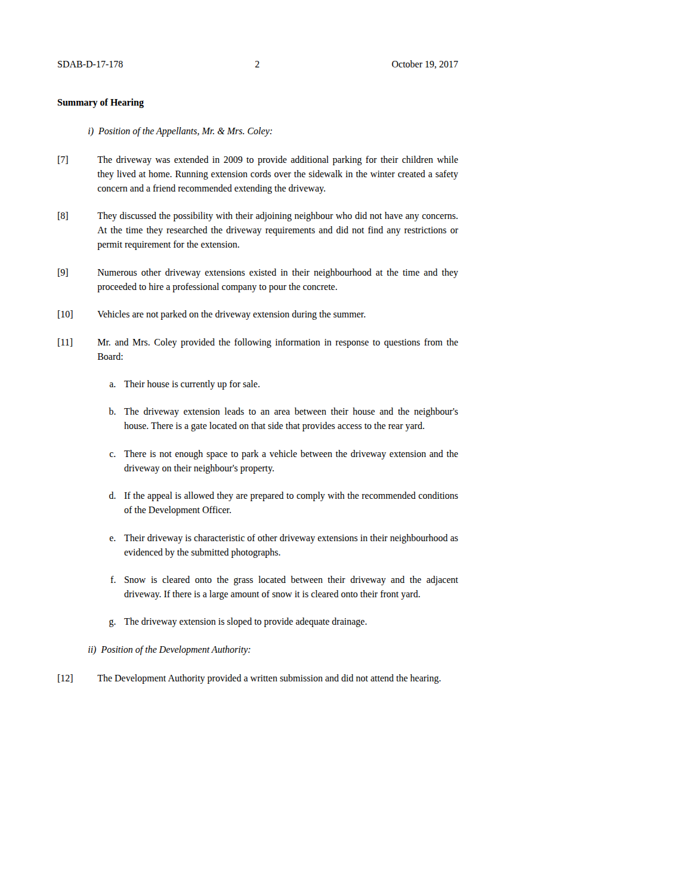SDAB-D-17-178 2 October 19, 2017
Summary of Hearing
i) Position of the Appellants, Mr. & Mrs. Coley:
[7]
The driveway was extended in 2009 to provide additional parking for their children while they lived at home. Running extension cords over the sidewalk in the winter created a safety concern and a friend recommended extending the driveway.
[8]
They discussed the possibility with their adjoining neighbour who did not have any concerns. At the time they researched the driveway requirements and did not find any restrictions or permit requirement for the extension.
[9]
Numerous other driveway extensions existed in their neighbourhood at the time and they proceeded to hire a professional company to pour the concrete.
[10]
Vehicles are not parked on the driveway extension during the summer.
[11]
Mr. and Mrs. Coley provided the following information in response to questions from the Board:
Their house is currently up for sale.
The driveway extension leads to an area between their house and the neighbour's house. There is a gate located on that side that provides access to the rear yard.
There is not enough space to park a vehicle between the driveway extension and the driveway on their neighbour's property.
If the appeal is allowed they are prepared to comply with the recommended conditions of the Development Officer.
Their driveway is characteristic of other driveway extensions in their neighbourhood as evidenced by the submitted photographs.
Snow is cleared onto the grass located between their driveway and the adjacent driveway. If there is a large amount of snow it is cleared onto their front yard.
The driveway extension is sloped to provide adequate drainage.
ii) Position of the Development Authority:
[12]
The Development Authority provided a written submission and did not attend the hearing.